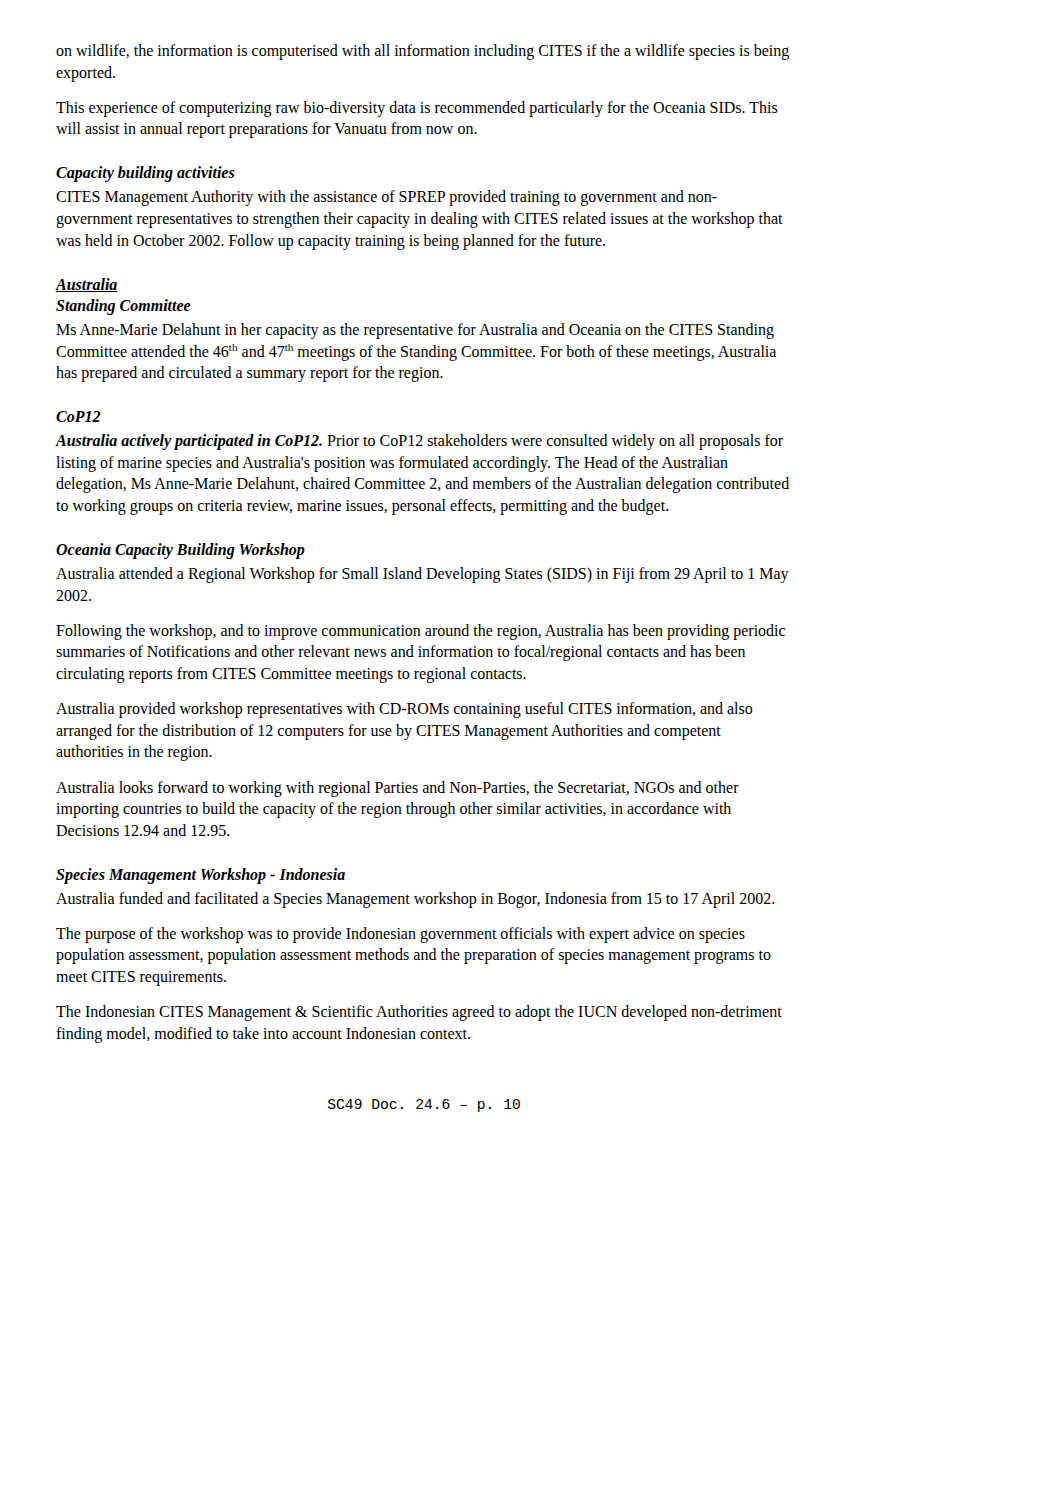on wildlife, the information is computerised with all information including CITES if the a wildlife species is being exported.
This experience of computerizing raw bio-diversity data is recommended particularly for the Oceania SIDs. This will assist in annual report preparations for Vanuatu from now on.
Capacity building activities
CITES Management Authority with the assistance of SPREP provided training to government and non-government representatives to strengthen their capacity in dealing with CITES related issues at the workshop that was held in October 2002. Follow up capacity training is being planned for the future.
Australia
Standing Committee
Ms Anne-Marie Delahunt in her capacity as the representative for Australia and Oceania on the CITES Standing Committee attended the 46th and 47th meetings of the Standing Committee. For both of these meetings, Australia has prepared and circulated a summary report for the region.
CoP12
Australia actively participated in CoP12. Prior to CoP12 stakeholders were consulted widely on all proposals for listing of marine species and Australia's position was formulated accordingly. The Head of the Australian delegation, Ms Anne-Marie Delahunt, chaired Committee 2, and members of the Australian delegation contributed to working groups on criteria review, marine issues, personal effects, permitting and the budget.
Oceania Capacity Building Workshop
Australia attended a Regional Workshop for Small Island Developing States (SIDS) in Fiji from 29 April to 1 May 2002.
Following the workshop, and to improve communication around the region, Australia has been providing periodic summaries of Notifications and other relevant news and information to focal/regional contacts and has been circulating reports from CITES Committee meetings to regional contacts.
Australia provided workshop representatives with CD-ROMs containing useful CITES information, and also arranged for the distribution of 12 computers for use by CITES Management Authorities and competent authorities in the region.
Australia looks forward to working with regional Parties and Non-Parties, the Secretariat, NGOs and other importing countries to build the capacity of the region through other similar activities, in accordance with Decisions 12.94 and 12.95.
Species Management Workshop - Indonesia
Australia funded and facilitated a Species Management workshop in Bogor, Indonesia from 15 to 17 April 2002.
The purpose of the workshop was to provide Indonesian government officials with expert advice on species population assessment, population assessment methods and the preparation of species management programs to meet CITES requirements.
The Indonesian CITES Management & Scientific Authorities agreed to adopt the IUCN developed non-detriment finding model, modified to take into account Indonesian context.
SC49 Doc. 24.6 – p. 10